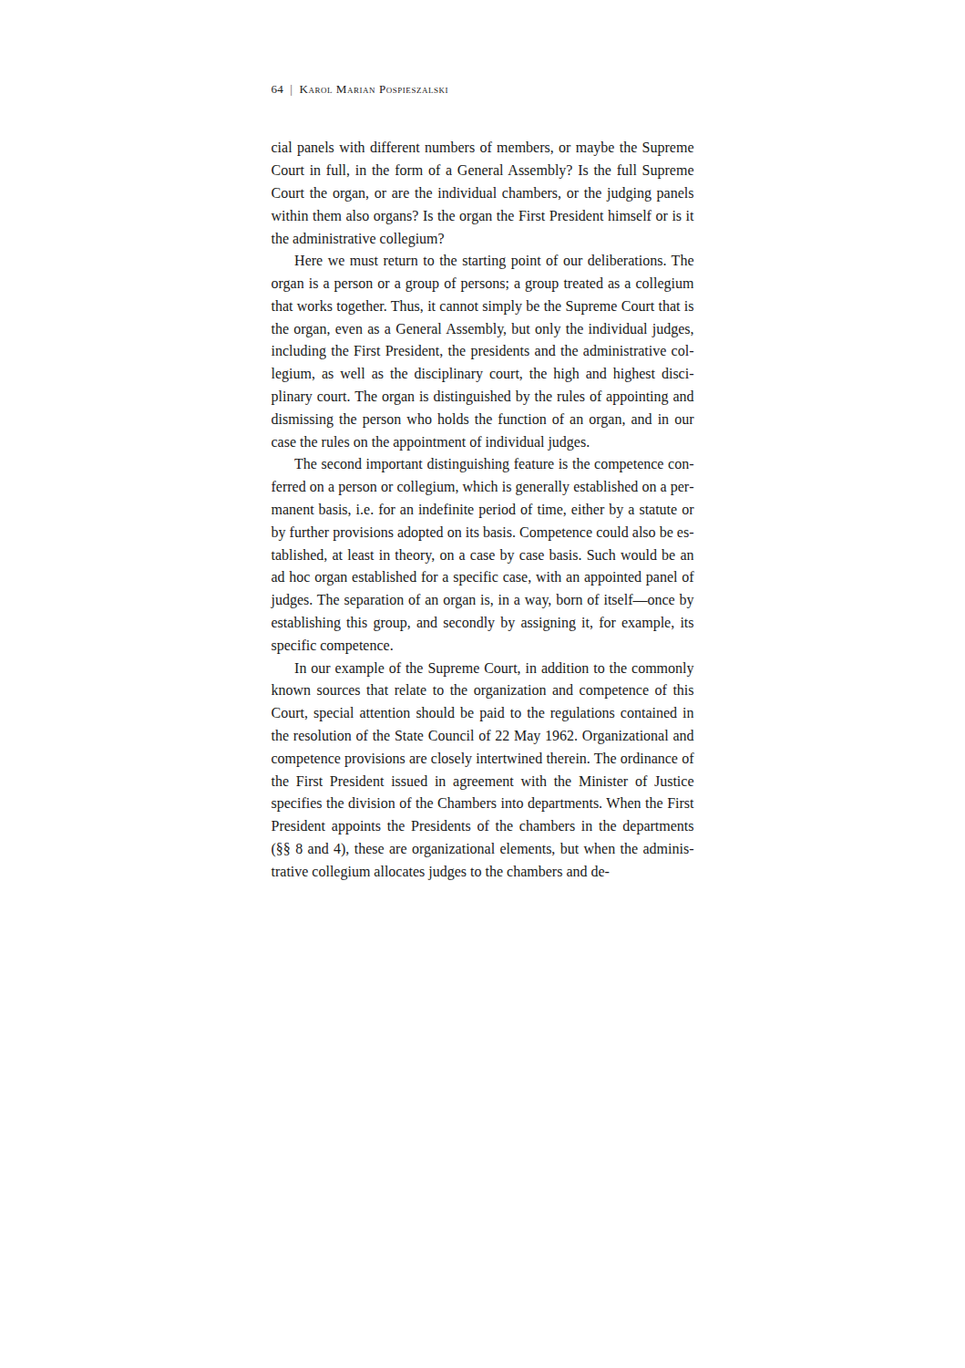64|Karol Marian Pospieszalski
cial panels with different numbers of members, or maybe the Supreme Court in full, in the form of a General Assembly? Is the full Supreme Court the organ, or are the individual chambers, or the judging panels within them also organs? Is the organ the First President himself or is it the administrative collegium?
Here we must return to the starting point of our deliberations. The organ is a person or a group of persons; a group treated as a collegium that works together. Thus, it cannot simply be the Supreme Court that is the organ, even as a General Assembly, but only the individual judges, including the First President, the presidents and the administrative collegium, as well as the disciplinary court, the high and highest disciplinary court. The organ is distinguished by the rules of appointing and dismissing the person who holds the function of an organ, and in our case the rules on the appointment of individual judges.
The second important distinguishing feature is the competence conferred on a person or collegium, which is generally established on a permanent basis, i.e. for an indefinite period of time, either by a statute or by further provisions adopted on its basis. Competence could also be established, at least in theory, on a case by case basis. Such would be an ad hoc organ established for a specific case, with an appointed panel of judges. The separation of an organ is, in a way, born of itself—once by establishing this group, and secondly by assigning it, for example, its specific competence.
In our example of the Supreme Court, in addition to the commonly known sources that relate to the organization and competence of this Court, special attention should be paid to the regulations contained in the resolution of the State Council of 22 May 1962. Organizational and competence provisions are closely intertwined therein. The ordinance of the First President issued in agreement with the Minister of Justice specifies the division of the Chambers into departments. When the First President appoints the Presidents of the chambers in the departments (§§ 8 and 4), these are organizational elements, but when the administrative collegium allocates judges to the chambers and de-